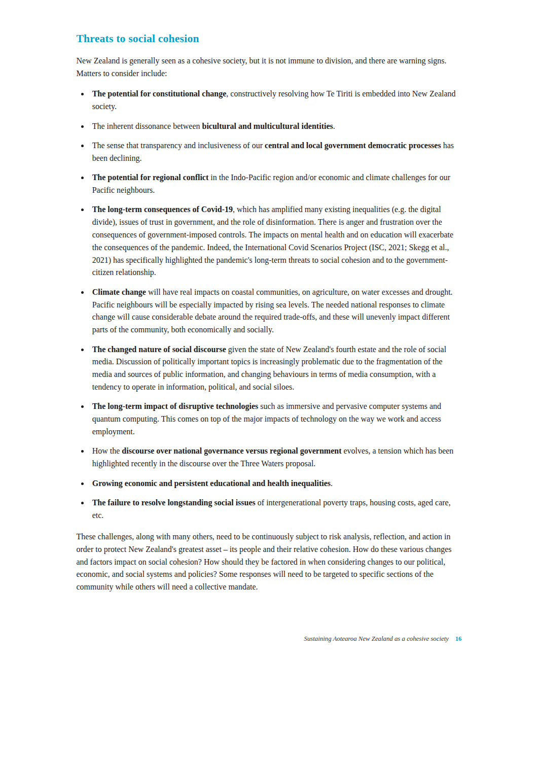Threats to social cohesion
New Zealand is generally seen as a cohesive society, but it is not immune to division, and there are warning signs. Matters to consider include:
The potential for constitutional change, constructively resolving how Te Tiriti is embedded into New Zealand society.
The inherent dissonance between bicultural and multicultural identities.
The sense that transparency and inclusiveness of our central and local government democratic processes has been declining.
The potential for regional conflict in the Indo-Pacific region and/or economic and climate challenges for our Pacific neighbours.
The long-term consequences of Covid-19, which has amplified many existing inequalities (e.g. the digital divide), issues of trust in government, and the role of disinformation. There is anger and frustration over the consequences of government-imposed controls. The impacts on mental health and on education will exacerbate the consequences of the pandemic. Indeed, the International Covid Scenarios Project (ISC, 2021; Skegg et al., 2021) has specifically highlighted the pandemic's long-term threats to social cohesion and to the government-citizen relationship.
Climate change will have real impacts on coastal communities, on agriculture, on water excesses and drought. Pacific neighbours will be especially impacted by rising sea levels. The needed national responses to climate change will cause considerable debate around the required trade-offs, and these will unevenly impact different parts of the community, both economically and socially.
The changed nature of social discourse given the state of New Zealand's fourth estate and the role of social media. Discussion of politically important topics is increasingly problematic due to the fragmentation of the media and sources of public information, and changing behaviours in terms of media consumption, with a tendency to operate in information, political, and social siloes.
The long-term impact of disruptive technologies such as immersive and pervasive computer systems and quantum computing. This comes on top of the major impacts of technology on the way we work and access employment.
How the discourse over national governance versus regional government evolves, a tension which has been highlighted recently in the discourse over the Three Waters proposal.
Growing economic and persistent educational and health inequalities.
The failure to resolve longstanding social issues of intergenerational poverty traps, housing costs, aged care, etc.
These challenges, along with many others, need to be continuously subject to risk analysis, reflection, and action in order to protect New Zealand's greatest asset – its people and their relative cohesion. How do these various changes and factors impact on social cohesion? How should they be factored in when considering changes to our political, economic, and social systems and policies? Some responses will need to be targeted to specific sections of the community while others will need a collective mandate.
Sustaining Aotearoa New Zealand as a cohesive society 16